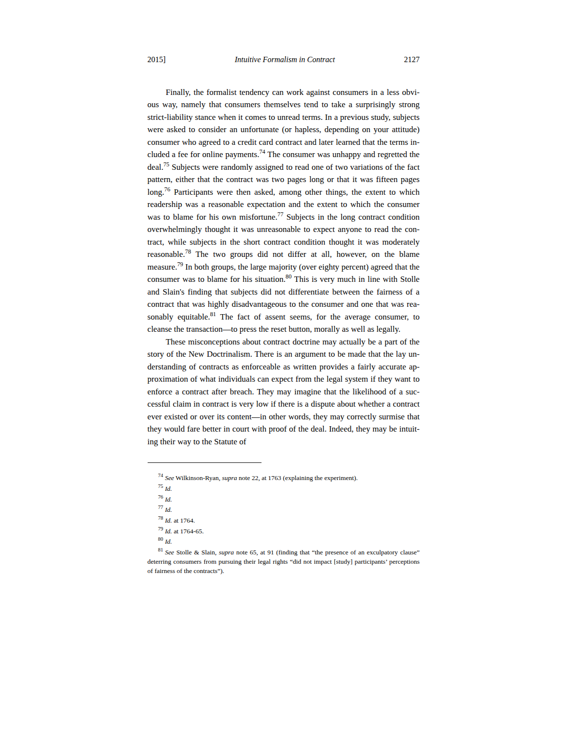2015] Intuitive Formalism in Contract 2127
Finally, the formalist tendency can work against consumers in a less obvious way, namely that consumers themselves tend to take a surprisingly strong strict-liability stance when it comes to unread terms. In a previous study, subjects were asked to consider an unfortunate (or hapless, depending on your attitude) consumer who agreed to a credit card contract and later learned that the terms included a fee for online payments.74 The consumer was unhappy and regretted the deal.75 Subjects were randomly assigned to read one of two variations of the fact pattern, either that the contract was two pages long or that it was fifteen pages long.76 Participants were then asked, among other things, the extent to which readership was a reasonable expectation and the extent to which the consumer was to blame for his own misfortune.77 Subjects in the long contract condition overwhelmingly thought it was unreasonable to expect anyone to read the contract, while subjects in the short contract condition thought it was moderately reasonable.78 The two groups did not differ at all, however, on the blame measure.79 In both groups, the large majority (over eighty percent) agreed that the consumer was to blame for his situation.80 This is very much in line with Stolle and Slain's finding that subjects did not differentiate between the fairness of a contract that was highly disadvantageous to the consumer and one that was reasonably equitable.81 The fact of assent seems, for the average consumer, to cleanse the transaction—to press the reset button, morally as well as legally.
These misconceptions about contract doctrine may actually be a part of the story of the New Doctrinalism. There is an argument to be made that the lay understanding of contracts as enforceable as written provides a fairly accurate approximation of what individuals can expect from the legal system if they want to enforce a contract after breach. They may imagine that the likelihood of a successful claim in contract is very low if there is a dispute about whether a contract ever existed or over its content—in other words, they may correctly surmise that they would fare better in court with proof of the deal. Indeed, they may be intuiting their way to the Statute of
74 See Wilkinson-Ryan, supra note 22, at 1763 (explaining the experiment).
75 Id.
76 Id.
77 Id.
78 Id. at 1764.
79 Id. at 1764-65.
80 Id.
81 See Stolle & Slain, supra note 65, at 91 (finding that “the presence of an exculpatory clause” deterring consumers from pursuing their legal rights “did not impact [study] participants’ perceptions of fairness of the contracts”).